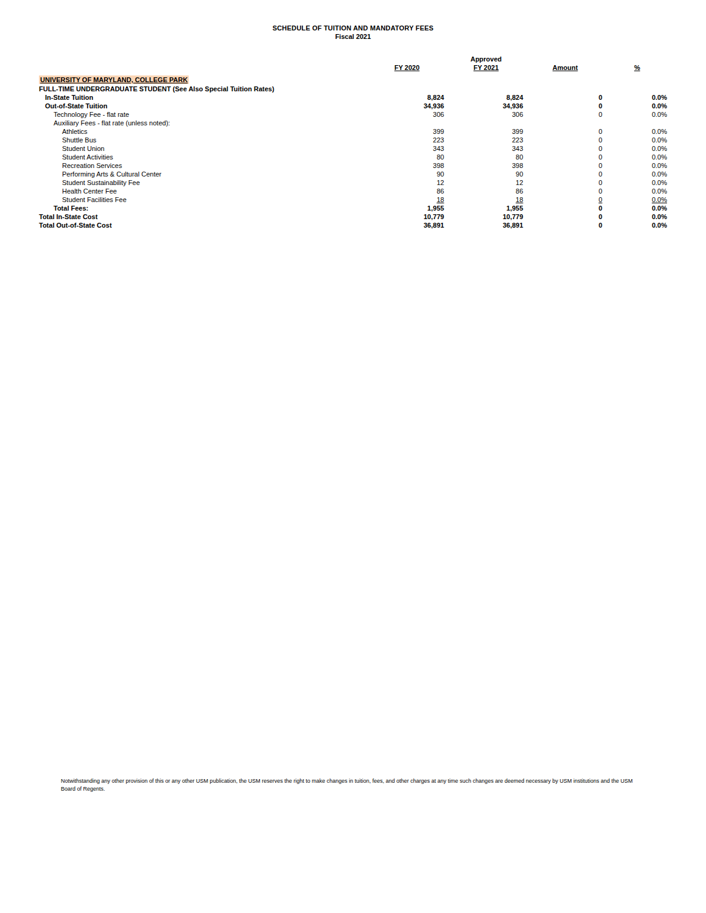SCHEDULE OF TUITION AND MANDATORY FEES
Fiscal 2021
| | | Approved | | |
| | FY 2020 | FY 2021 | Amount | % |
| UNIVERSITY OF MARYLAND, COLLEGE PARK |
| FULL-TIME UNDERGRADUATE STUDENT (See Also Special Tuition Rates) | | | | |
| In-State Tuition | 8,824 | 8,824 | 0 | 0.0% |
| Out-of-State Tuition | 34,936 | 34,936 | 0 | 0.0% |
| Technology Fee - flat rate | 306 | 306 | 0 | 0.0% |
| Auxiliary Fees - flat rate (unless noted): | | | | |
| Athletics | 399 | 399 | 0 | 0.0% |
| Shuttle Bus | 223 | 223 | 0 | 0.0% |
| Student Union | 343 | 343 | 0 | 0.0% |
| Student Activities | 80 | 80 | 0 | 0.0% |
| Recreation Services | 398 | 398 | 0 | 0.0% |
| Performing Arts & Cultural Center | 90 | 90 | 0 | 0.0% |
| Student Sustainability Fee | 12 | 12 | 0 | 0.0% |
| Health Center Fee | 86 | 86 | 0 | 0.0% |
| Student Facilities Fee | 18 | 18 | 0 | 0.0% |
| Total Fees: | 1,955 | 1,955 | 0 | 0.0% |
| Total In-State Cost | 10,779 | 10,779 | 0 | 0.0% |
| Total Out-of-State Cost | 36,891 | 36,891 | 0 | 0.0% |
Notwithstanding any other provision of this or any other USM publication, the USM reserves the right to make changes in tuition, fees, and other charges at any time such changes are deemed necessary by USM institutions and the USM Board of Regents.